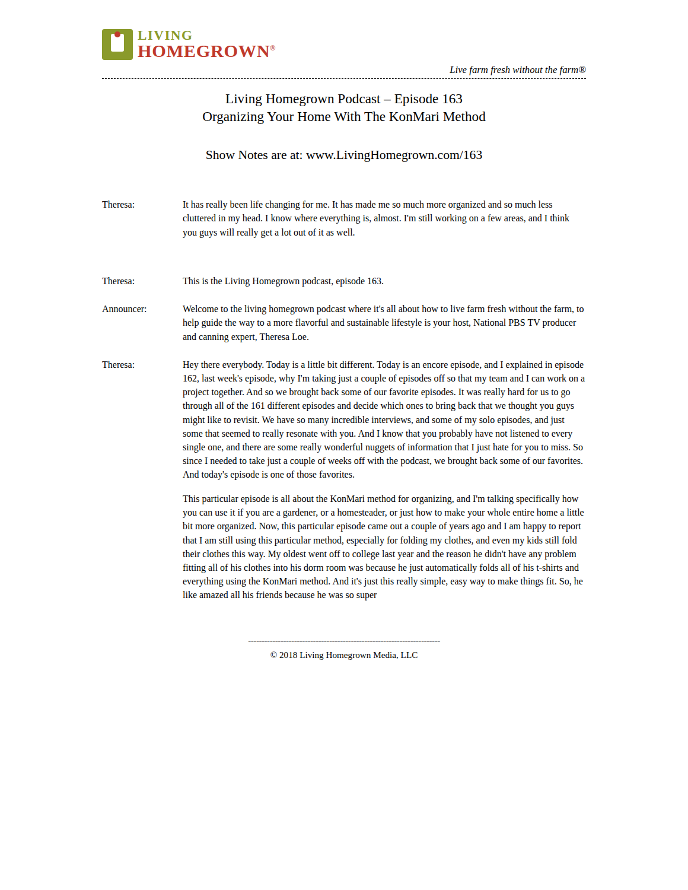LIVING HOMEGROWN®
Live farm fresh without the farm®
Living Homegrown Podcast – Episode 163
Organizing Your Home With The KonMari Method
Show Notes are at: www.LivingHomegrown.com/163
Theresa:
It has really been life changing for me. It has made me so much more organized and so much less cluttered in my head. I know where everything is, almost. I'm still working on a few areas, and I think you guys will really get a lot out of it as well.
Theresa:
This is the Living Homegrown podcast, episode 163.
Announcer:
Welcome to the living homegrown podcast where it's all about how to live farm fresh without the farm, to help guide the way to a more flavorful and sustainable lifestyle is your host, National PBS TV producer and canning expert, Theresa Loe.
Theresa:
Hey there everybody. Today is a little bit different. Today is an encore episode, and I explained in episode 162, last week's episode, why I'm taking just a couple of episodes off so that my team and I can work on a project together. And so we brought back some of our favorite episodes. It was really hard for us to go through all of the 161 different episodes and decide which ones to bring back that we thought you guys might like to revisit. We have so many incredible interviews, and some of my solo episodes, and just some that seemed to really resonate with you. And I know that you probably have not listened to every single one, and there are some really wonderful nuggets of information that I just hate for you to miss. So since I needed to take just a couple of weeks off with the podcast, we brought back some of our favorites. And today's episode is one of those favorites.
This particular episode is all about the KonMari method for organizing, and I'm talking specifically how you can use it if you are a gardener, or a homesteader, or just how to make your whole entire home a little bit more organized. Now, this particular episode came out a couple of years ago and I am happy to report that I am still using this particular method, especially for folding my clothes, and even my kids still fold their clothes this way. My oldest went off to college last year and the reason he didn't have any problem fitting all of his clothes into his dorm room was because he just automatically folds all of his t-shirts and everything using the KonMari method. And it's just this really simple, easy way to make things fit. So, he like amazed all his friends because he was so super
----------------------------------------------------------------------- © 2018 Living Homegrown Media, LLC